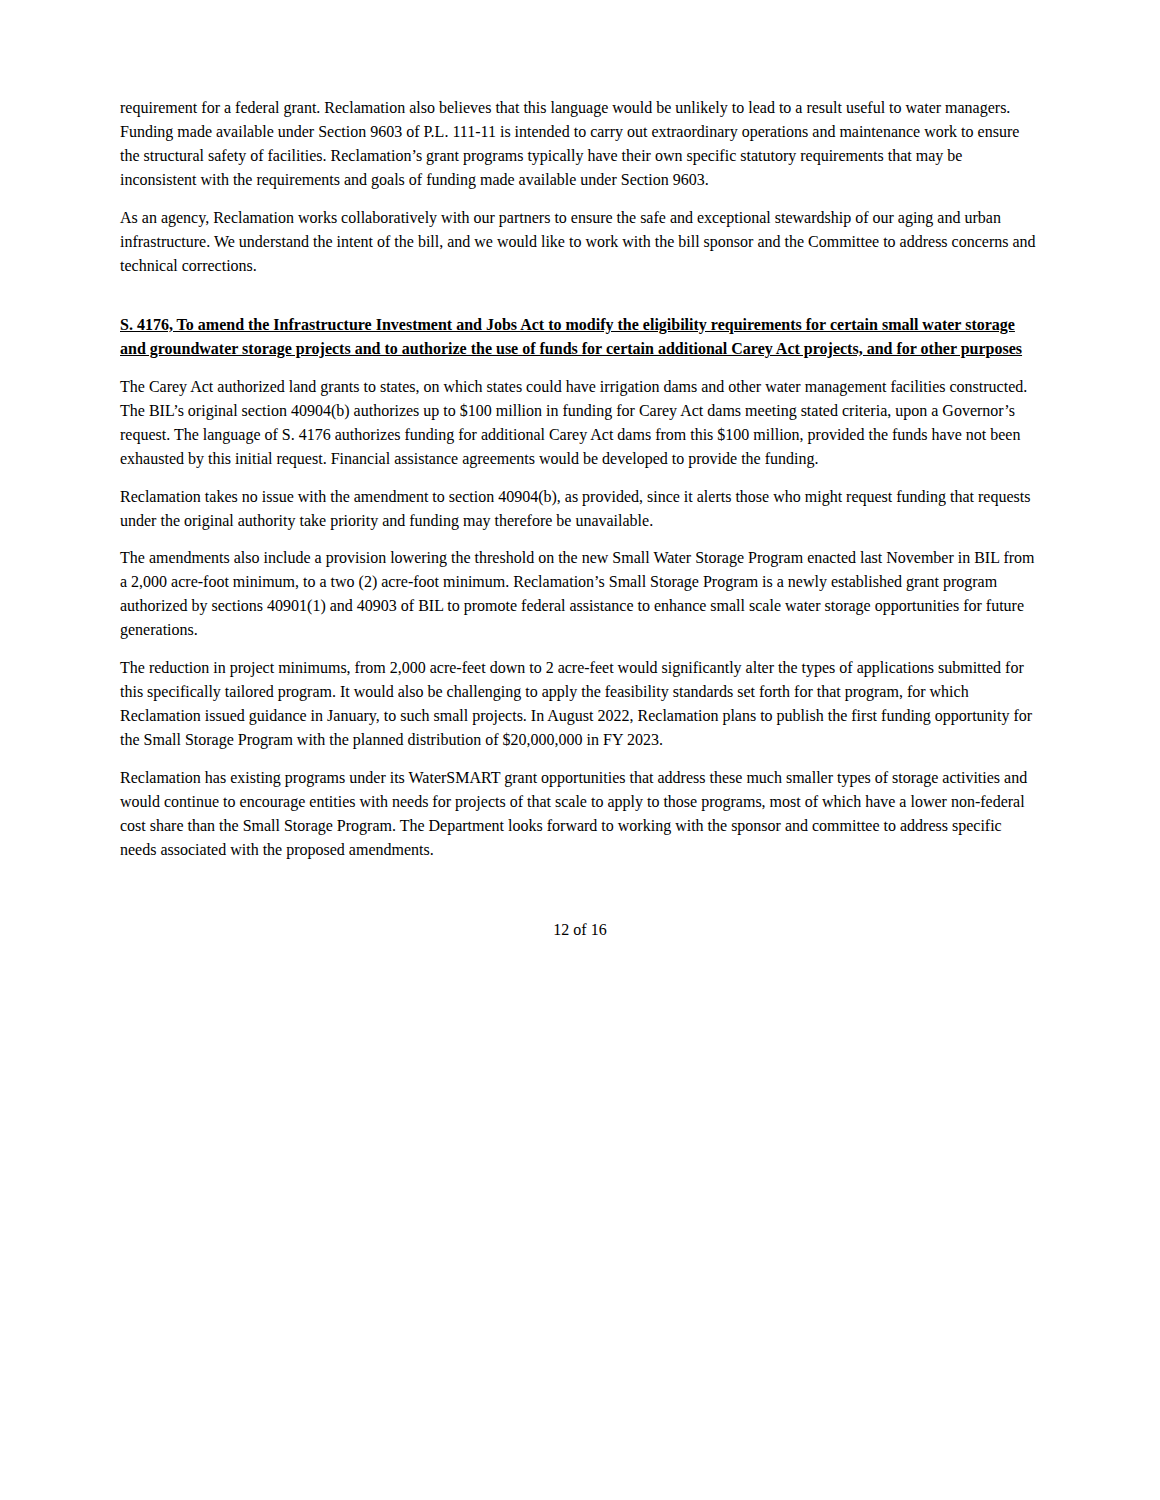requirement for a federal grant. Reclamation also believes that this language would be unlikely to lead to a result useful to water managers. Funding made available under Section 9603 of P.L. 111-11 is intended to carry out extraordinary operations and maintenance work to ensure the structural safety of facilities. Reclamation’s grant programs typically have their own specific statutory requirements that may be inconsistent with the requirements and goals of funding made available under Section 9603.
As an agency, Reclamation works collaboratively with our partners to ensure the safe and exceptional stewardship of our aging and urban infrastructure. We understand the intent of the bill, and we would like to work with the bill sponsor and the Committee to address concerns and technical corrections.
S. 4176, To amend the Infrastructure Investment and Jobs Act to modify the eligibility requirements for certain small water storage and groundwater storage projects and to authorize the use of funds for certain additional Carey Act projects, and for other purposes
The Carey Act authorized land grants to states, on which states could have irrigation dams and other water management facilities constructed. The BIL’s original section 40904(b) authorizes up to $100 million in funding for Carey Act dams meeting stated criteria, upon a Governor’s request. The language of S. 4176 authorizes funding for additional Carey Act dams from this $100 million, provided the funds have not been exhausted by this initial request. Financial assistance agreements would be developed to provide the funding.
Reclamation takes no issue with the amendment to section 40904(b), as provided, since it alerts those who might request funding that requests under the original authority take priority and funding may therefore be unavailable.
The amendments also include a provision lowering the threshold on the new Small Water Storage Program enacted last November in BIL from a 2,000 acre-foot minimum, to a two (2) acre-foot minimum. Reclamation’s Small Storage Program is a newly established grant program authorized by sections 40901(1) and 40903 of BIL to promote federal assistance to enhance small scale water storage opportunities for future generations.
The reduction in project minimums, from 2,000 acre-feet down to 2 acre-feet would significantly alter the types of applications submitted for this specifically tailored program. It would also be challenging to apply the feasibility standards set forth for that program, for which Reclamation issued guidance in January, to such small projects. In August 2022, Reclamation plans to publish the first funding opportunity for the Small Storage Program with the planned distribution of $20,000,000 in FY 2023.
Reclamation has existing programs under its WaterSMART grant opportunities that address these much smaller types of storage activities and would continue to encourage entities with needs for projects of that scale to apply to those programs, most of which have a lower non-federal cost share than the Small Storage Program. The Department looks forward to working with the sponsor and committee to address specific needs associated with the proposed amendments.
12 of 16